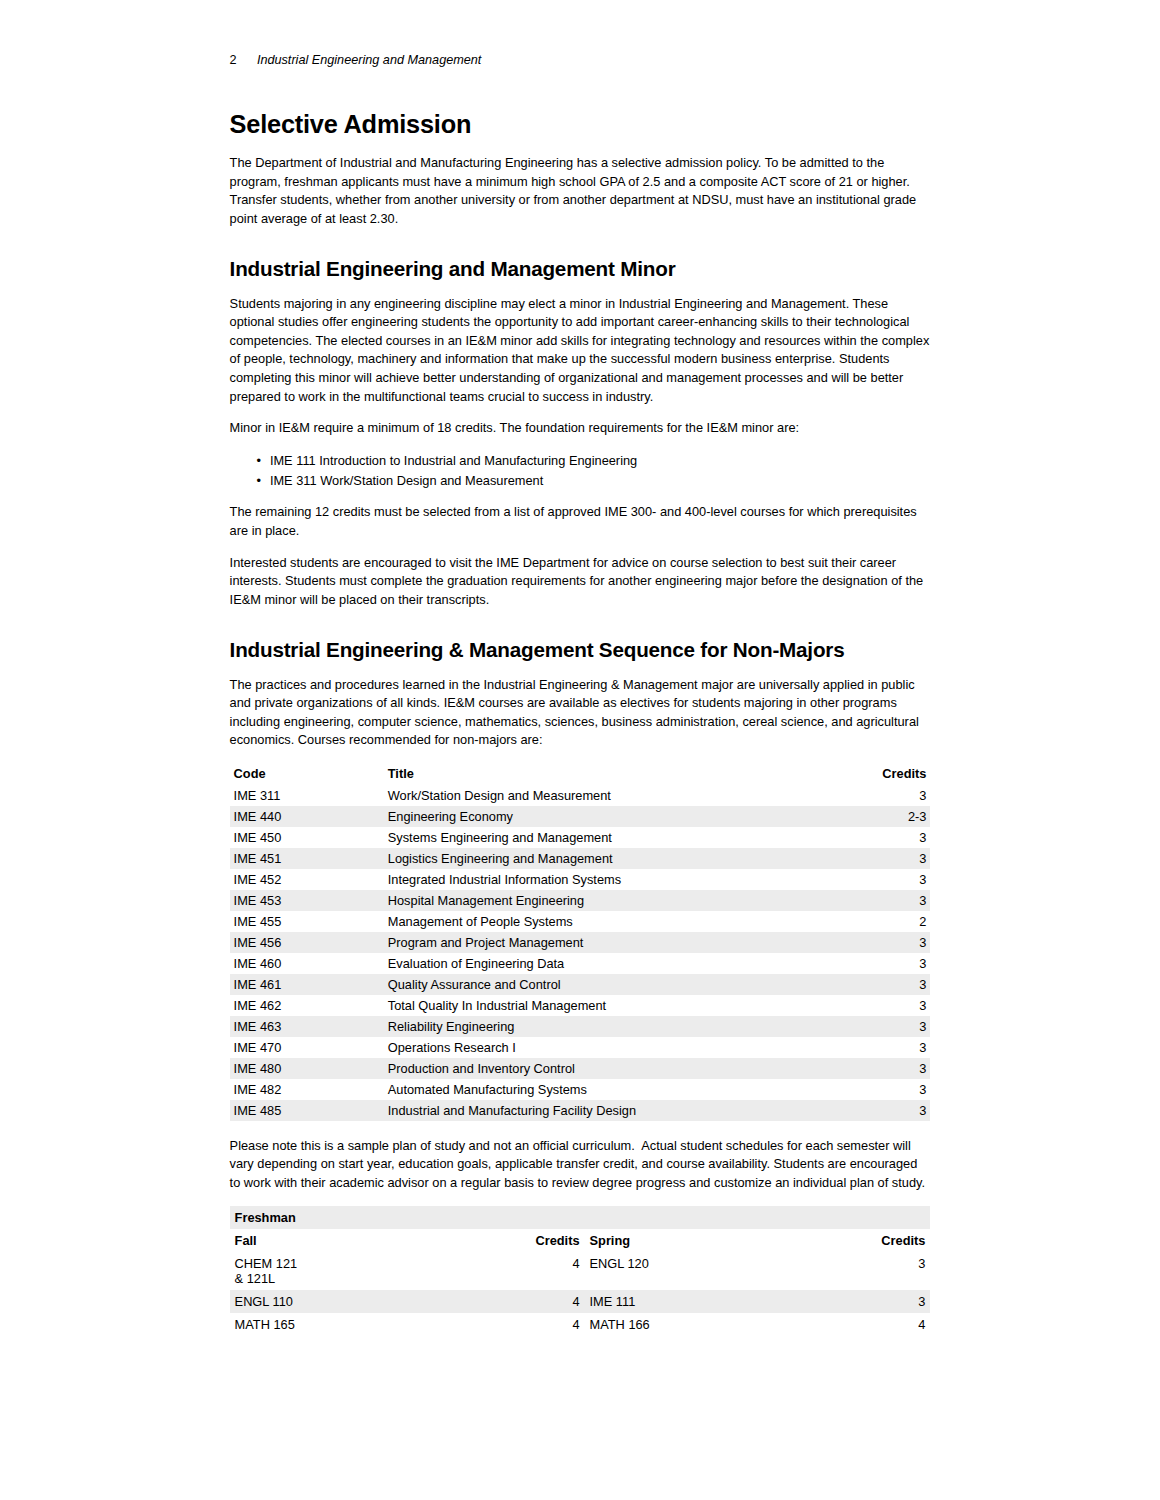2 Industrial Engineering and Management
Selective Admission
The Department of Industrial and Manufacturing Engineering has a selective admission policy. To be admitted to the program, freshman applicants must have a minimum high school GPA of 2.5 and a composite ACT score of 21 or higher. Transfer students, whether from another university or from another department at NDSU, must have an institutional grade point average of at least 2.30.
Industrial Engineering and Management Minor
Students majoring in any engineering discipline may elect a minor in Industrial Engineering and Management. These optional studies offer engineering students the opportunity to add important career-enhancing skills to their technological competencies. The elected courses in an IE&M minor add skills for integrating technology and resources within the complex of people, technology, machinery and information that make up the successful modern business enterprise. Students completing this minor will achieve better understanding of organizational and management processes and will be better prepared to work in the multifunctional teams crucial to success in industry.
Minor in IE&M require a minimum of 18 credits. The foundation requirements for the IE&M minor are:
IME 111 Introduction to Industrial and Manufacturing Engineering
IME 311 Work/Station Design and Measurement
The remaining 12 credits must be selected from a list of approved IME 300- and 400-level courses for which prerequisites are in place.
Interested students are encouraged to visit the IME Department for advice on course selection to best suit their career interests. Students must complete the graduation requirements for another engineering major before the designation of the IE&M minor will be placed on their transcripts.
Industrial Engineering & Management Sequence for Non-Majors
The practices and procedures learned in the Industrial Engineering & Management major are universally applied in public and private organizations of all kinds. IE&M courses are available as electives for students majoring in other programs including engineering, computer science, mathematics, sciences, business administration, cereal science, and agricultural economics. Courses recommended for non-majors are:
| Code | Title | Credits |
| --- | --- | --- |
| IME 311 | Work/Station Design and Measurement | 3 |
| IME 440 | Engineering Economy | 2-3 |
| IME 450 | Systems Engineering and Management | 3 |
| IME 451 | Logistics Engineering and Management | 3 |
| IME 452 | Integrated Industrial Information Systems | 3 |
| IME 453 | Hospital Management Engineering | 3 |
| IME 455 | Management of People Systems | 2 |
| IME 456 | Program and Project Management | 3 |
| IME 460 | Evaluation of Engineering Data | 3 |
| IME 461 | Quality Assurance and Control | 3 |
| IME 462 | Total Quality In Industrial Management | 3 |
| IME 463 | Reliability Engineering | 3 |
| IME 470 | Operations Research I | 3 |
| IME 480 | Production and Inventory Control | 3 |
| IME 482 | Automated Manufacturing Systems | 3 |
| IME 485 | Industrial and Manufacturing Facility Design | 3 |
Please note this is a sample plan of study and not an official curriculum. Actual student schedules for each semester will vary depending on start year, education goals, applicable transfer credit, and course availability. Students are encouraged to work with their academic advisor on a regular basis to review degree progress and customize an individual plan of study.
| Freshman |
| Fall | Credits | Spring | Credits |
| CHEM 121 & 121L | 4 | ENGL 120 | 3 |
| ENGL 110 | 4 | IME 111 | 3 |
| MATH 165 | 4 | MATH 166 | 4 |